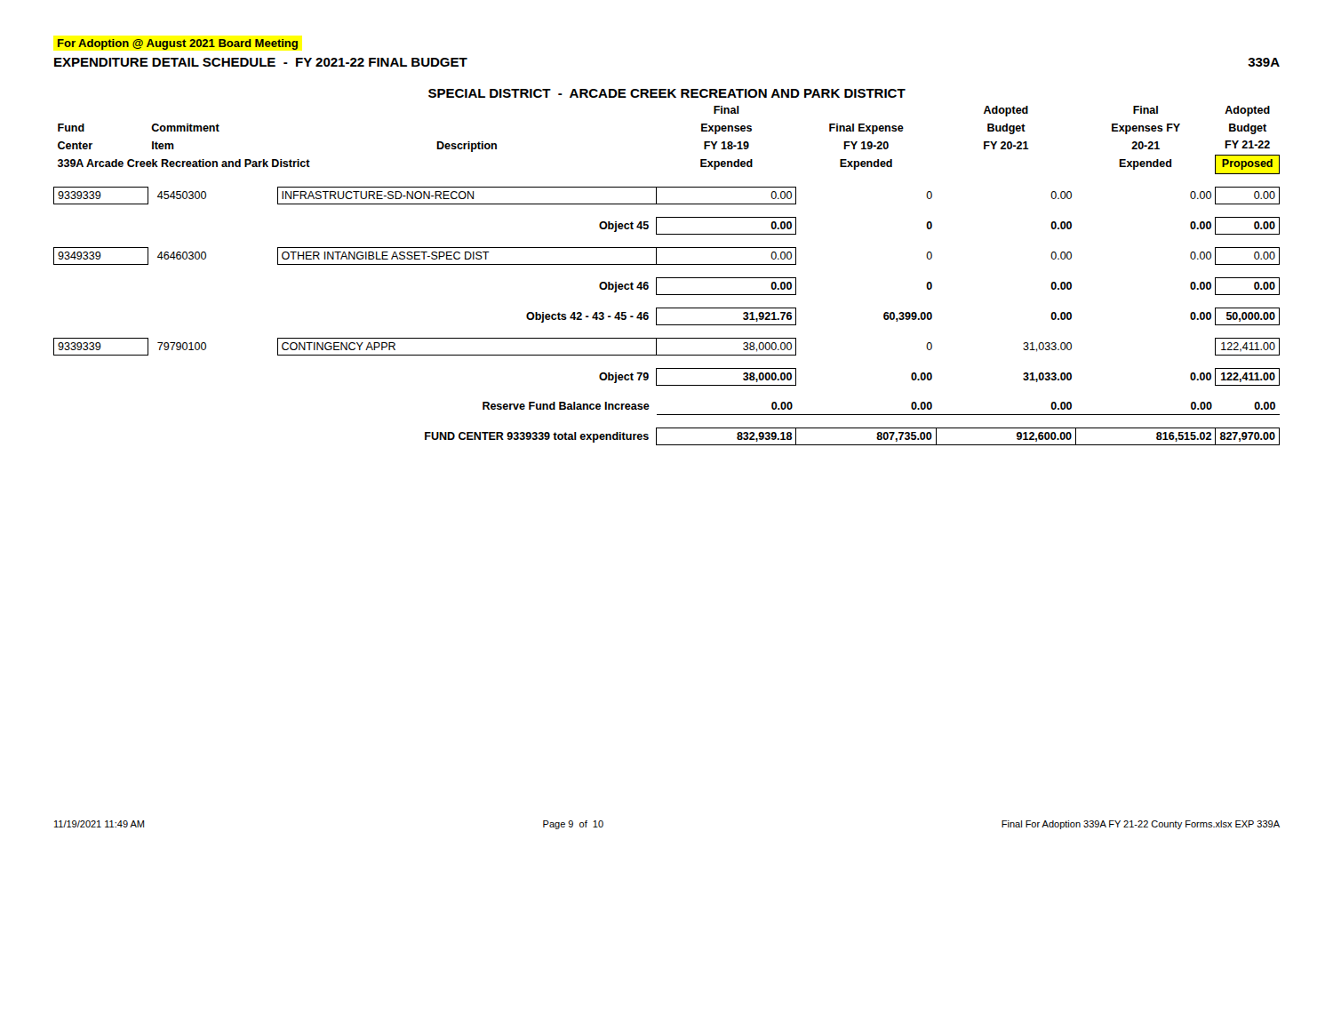For Adoption @ August 2021 Board Meeting
EXPENDITURE DETAIL SCHEDULE - FY 2021-22 FINAL BUDGET 339A
SPECIAL DISTRICT - ARCADE CREEK RECREATION AND PARK DISTRICT
| | | | Final | | Adopted | Final | Adopted |
| --- | --- | --- | --- | --- | --- | --- | --- |
| Fund | Commitment | | Expenses | Final Expense | Budget | Expenses FY | Budget |
| Center | Item | Description | FY 18-19 | FY 19-20 | FY 20-21 | 20-21 | FY 21-22 |
| 339A Arcade Creek Recreation and Park District | Expended | Expended | | Expended | Proposed |
| 9339339 | 45450300 | INFRASTRUCTURE-SD-NON-RECON | 0.00 | 0 | 0.00 | 0.00 | 0.00 |
| | | Object 45 | 0.00 | 0 | 0.00 | 0.00 | 0.00 |
| 9349339 | 46460300 | OTHER INTANGIBLE ASSET-SPEC DIST | 0.00 | 0 | 0.00 | 0.00 | 0.00 |
| | | Object 46 | 0.00 | 0 | 0.00 | 0.00 | 0.00 |
| | | Objects 42 - 43 - 45 - 46 | 31,921.76 | 60,399.00 | 0.00 | 0.00 | 50,000.00 |
| 9339339 | 79790100 | CONTINGENCY APPR | 38,000.00 | 0 | 31,033.00 | | 122,411.00 |
| | | Object 79 | 38,000.00 | 0.00 | 31,033.00 | 0.00 | 122,411.00 |
| | | Reserve Fund Balance Increase | 0.00 | 0.00 | 0.00 | 0.00 | 0.00 |
| | | FUND CENTER 9339339 total expenditures | 832,939.18 | 807,735.00 | 912,600.00 | 816,515.02 | 827,970.00 |
11/19/2021 11:49 AM Page 9 of 10 Final For Adoption 339A FY 21-22 County Forms.xlsx EXP 339A